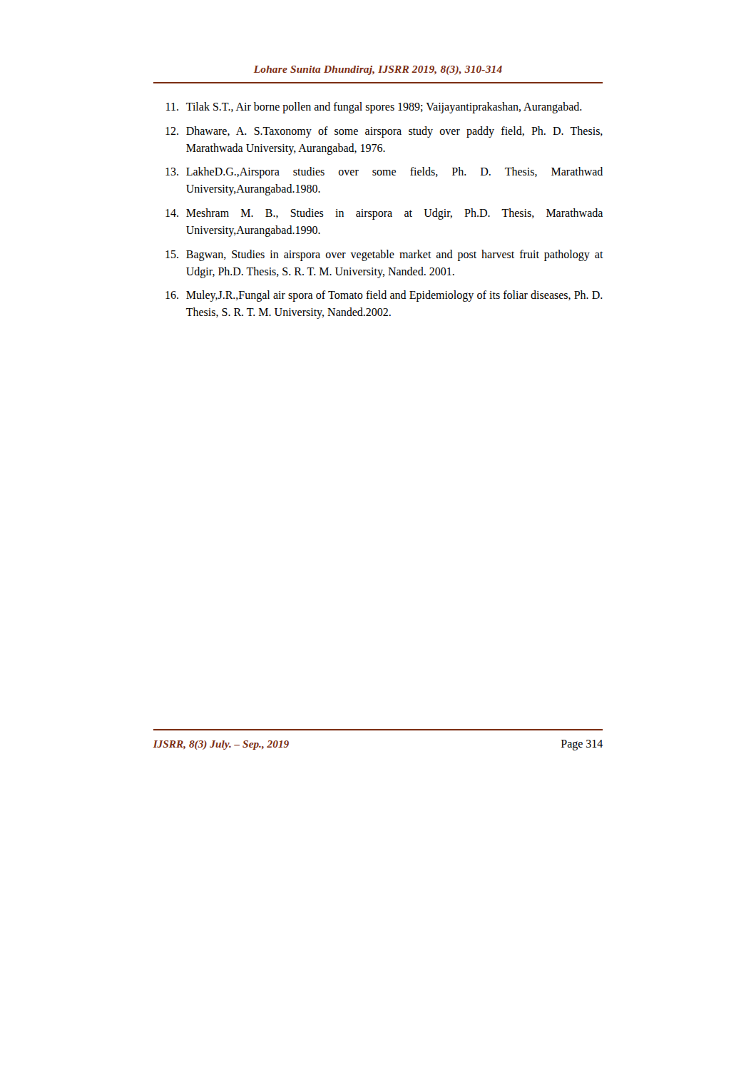Lohare Sunita Dhundiraj, IJSRR 2019, 8(3), 310-314
Tilak S.T., Air borne pollen and fungal spores 1989; Vaijayantiprakashan, Aurangabad.
Dhaware, A. S.Taxonomy of some airspora study over paddy field, Ph. D. Thesis, Marathwada University, Aurangabad, 1976.
LakheD.G.,Airspora studies over some fields, Ph. D. Thesis, Marathwad University,Aurangabad.1980.
Meshram M. B., Studies in airspora at Udgir, Ph.D. Thesis, Marathwada University,Aurangabad.1990.
Bagwan, Studies in airspora over vegetable market and post harvest fruit pathology at Udgir, Ph.D. Thesis, S. R. T. M. University, Nanded. 2001.
Muley,J.R.,Fungal air spora of Tomato field and Epidemiology of its foliar diseases, Ph. D. Thesis, S. R. T. M. University, Nanded.2002.
IJSRR, 8(3) July. – Sep., 2019 Page 314